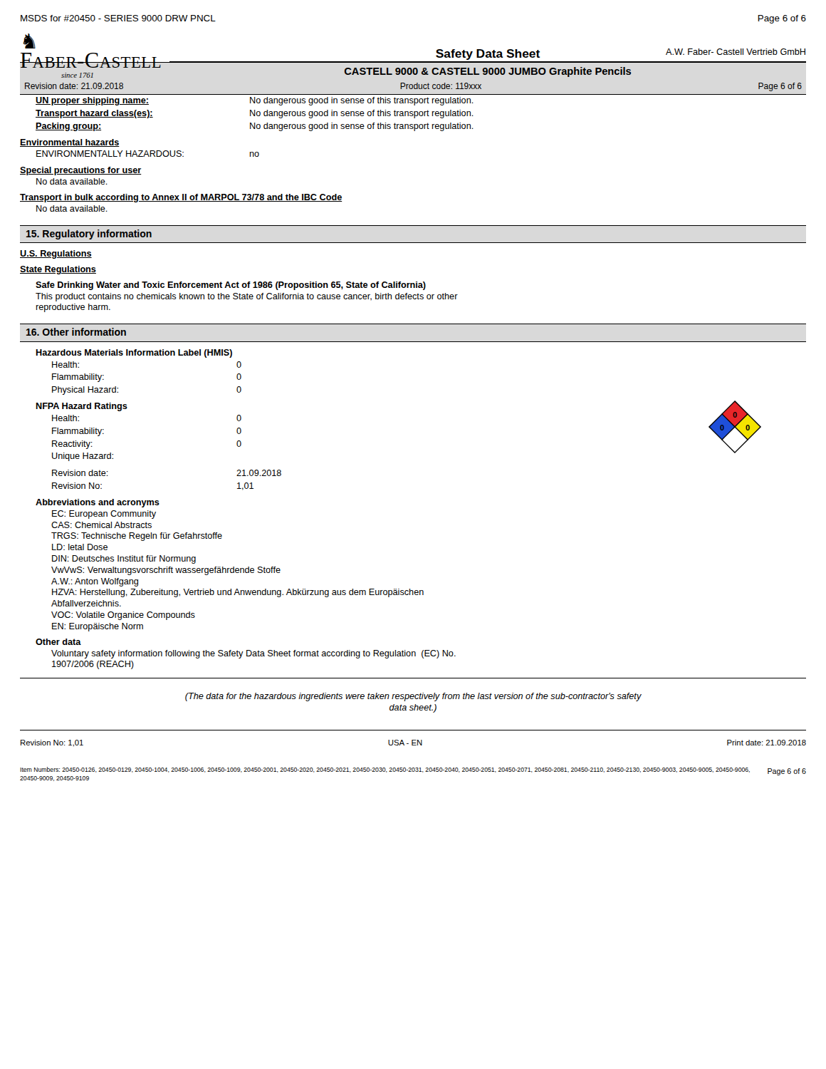Page 6 of 6
MSDS for #20450 - SERIES 9000 DRW PNCL
♞
FABER-CASTELL
since 1761
Safety Data Sheet
A.W. Faber- Castell Vertrieb GmbH
CASTELL 9000 & CASTELL 9000 JUMBO Graphite Pencils
Revision date: 21.09.2018 Page 6 of 6
Product code: 119xxx
| UN proper shipping name: | No dangerous good in sense of this transport regulation. |
| Transport hazard class(es): | No dangerous good in sense of this transport regulation. |
| Packing group: | No dangerous good in sense of this transport regulation. |
Environmental hazards
| ENVIRONMENTALLY HAZARDOUS: | no |
Special precautions for user
No data available.
Transport in bulk according to Annex II of MARPOL 73/78 and the IBC Code
No data available.
15. Regulatory information
U.S. Regulations
State Regulations
Safe Drinking Water and Toxic Enforcement Act of 1986 (Proposition 65, State of California)
This product contains no chemicals known to the State of California to cause cancer, birth defects or other
reproductive harm.
16. Other information
Hazardous Materials Information Label (HMIS)
| Health: | 0 |
| Flammability: | 0 |
| Physical Hazard: | 0 |
NFPA Hazard Ratings
| Health: | 0 |
| Flammability: | 0 |
| Reactivity: | 0 |
| Unique Hazard: | |
0 0 0
| Revision date: | 21.09.2018 |
| Revision No: | 1,01 |
Abbreviations and acronyms
EC: European Community
CAS: Chemical Abstracts
TRGS: Technische Regeln für Gefahrstoffe
LD: letal Dose
DIN: Deutsches Institut für Normung
VwVwS: Verwaltungsvorschrift wassergefährdende Stoffe
A.W.: Anton Wolfgang
HZVA: Herstellung, Zubereitung, Vertrieb und Anwendung. Abkürzung aus dem Europäischen
Abfallverzeichnis.
VOC: Volatile Organice Compounds
EN: Europäische Norm
Other data
Voluntary safety information following the Safety Data Sheet format according to Regulation (EC) No.
1907/2006 (REACH)
(The data for the hazardous ingredients were taken respectively from the last version of the sub-contractor's safety
data sheet.)
Revision No: 1,01 Print date: 21.09.2018
USA - EN
Page 6 of 6 Item Numbers: 20450-0126, 20450-0129, 20450-1004, 20450-1006, 20450-1009, 20450-2001, 20450-2020, 20450-2021, 20450-2030, 20450-2031, 20450-2040, 20450-2051, 20450-2071, 20450-2081, 20450-2110, 20450-2130, 20450-9003, 20450-9005, 20450-9006, 20450-9009, 20450-9109